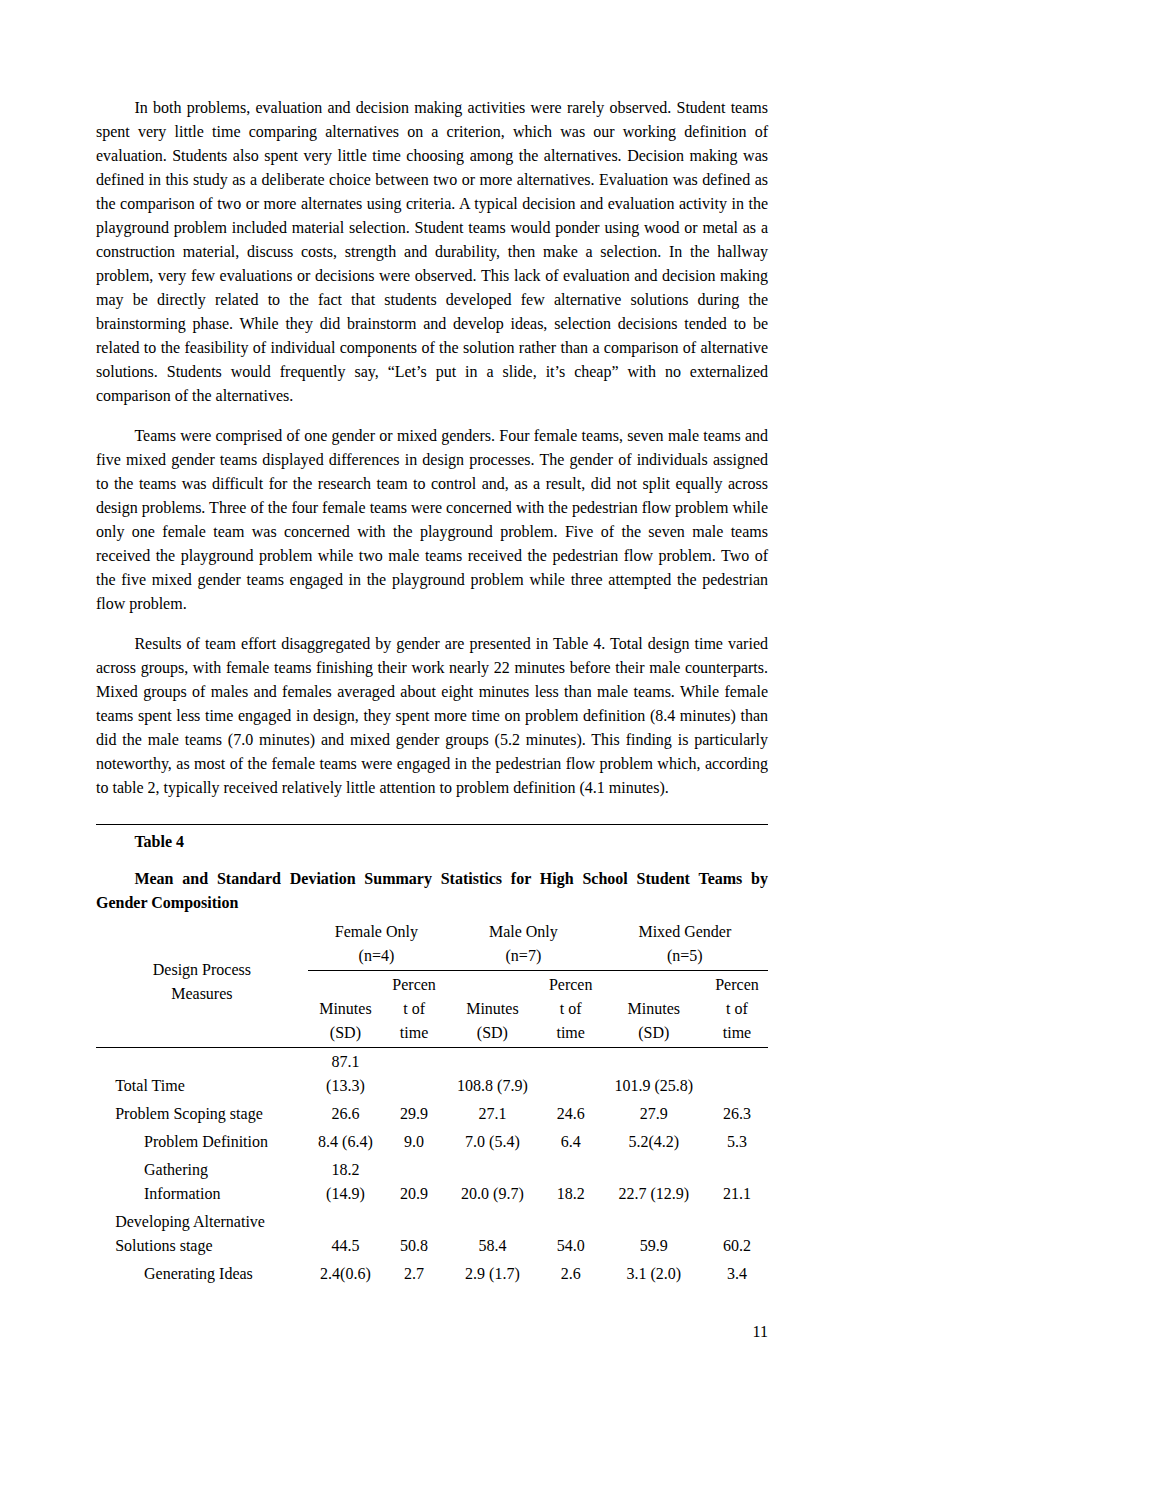In both problems, evaluation and decision making activities were rarely observed. Student teams spent very little time comparing alternatives on a criterion, which was our working definition of evaluation. Students also spent very little time choosing among the alternatives. Decision making was defined in this study as a deliberate choice between two or more alternatives. Evaluation was defined as the comparison of two or more alternates using criteria. A typical decision and evaluation activity in the playground problem included material selection. Student teams would ponder using wood or metal as a construction material, discuss costs, strength and durability, then make a selection. In the hallway problem, very few evaluations or decisions were observed. This lack of evaluation and decision making may be directly related to the fact that students developed few alternative solutions during the brainstorming phase. While they did brainstorm and develop ideas, selection decisions tended to be related to the feasibility of individual components of the solution rather than a comparison of alternative solutions. Students would frequently say, “Let’s put in a slide, it’s cheap” with no externalized comparison of the alternatives.
Teams were comprised of one gender or mixed genders. Four female teams, seven male teams and five mixed gender teams displayed differences in design processes. The gender of individuals assigned to the teams was difficult for the research team to control and, as a result, did not split equally across design problems. Three of the four female teams were concerned with the pedestrian flow problem while only one female team was concerned with the playground problem. Five of the seven male teams received the playground problem while two male teams received the pedestrian flow problem. Two of the five mixed gender teams engaged in the playground problem while three attempted the pedestrian flow problem.
Results of team effort disaggregated by gender are presented in Table 4. Total design time varied across groups, with female teams finishing their work nearly 22 minutes before their male counterparts. Mixed groups of males and females averaged about eight minutes less than male teams. While female teams spent less time engaged in design, they spent more time on problem definition (8.4 minutes) than did the male teams (7.0 minutes) and mixed gender groups (5.2 minutes). This finding is particularly noteworthy, as most of the female teams were engaged in the pedestrian flow problem which, according to table 2, typically received relatively little attention to problem definition (4.1 minutes).
Table 4
Mean and Standard Deviation Summary Statistics for High School Student Teams by Gender Composition
| Design Process Measures | Female Only (n=4) | Male Only (n=7) | Mixed Gender (n=5) |
| --- | --- | --- | --- |
| Minutes (SD) | Percen t of time | Minutes (SD) | Percen t of time | Minutes (SD) | Percen t of time |
| Total Time | 87.1 (13.3) | | 108.8 (7.9) | | 101.9 (25.8) | |
| Problem Scoping stage | 26.6 | 29.9 | 27.1 | 24.6 | 27.9 | 26.3 |
| Problem Definition | 8.4 (6.4) | 9.0 | 7.0 (5.4) | 6.4 | 5.2(4.2) | 5.3 |
| Gathering Information | 18.2 (14.9) | 20.9 | 20.0 (9.7) | 18.2 | 22.7 (12.9) | 21.1 |
| Developing Alternative Solutions stage | 44.5 | 50.8 | 58.4 | 54.0 | 59.9 | 60.2 |
| Generating Ideas | 2.4(0.6) | 2.7 | 2.9 (1.7) | 2.6 | 3.1 (2.0) | 3.4 |
11